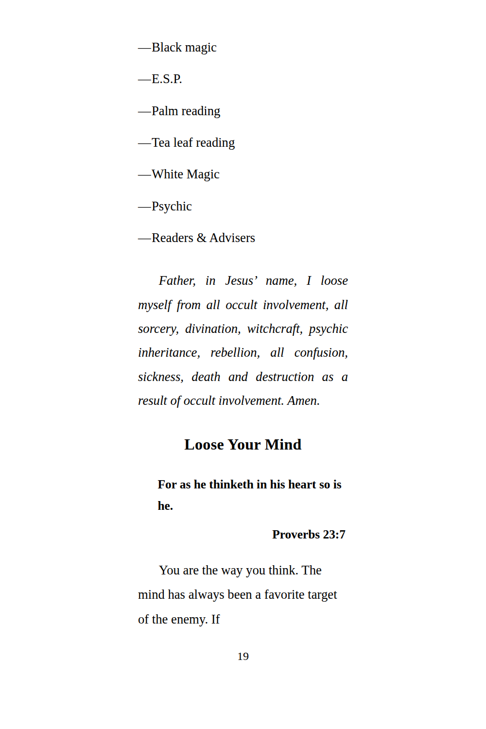Black magic
E.S.P.
Palm reading
Tea leaf reading
White Magic
Psychic
Readers & Advisers
Father, in Jesus’ name, I loose myself from all occult involvement, all sorcery, divination, witchcraft, psychic inheritance, rebellion, all confusion, sickness, death and destruction as a result of occult involvement. Amen.
Loose Your Mind
For as he thinketh in his heart so is he. Proverbs 23:7
You are the way you think. The mind has always been a favorite target of the enemy. If
19